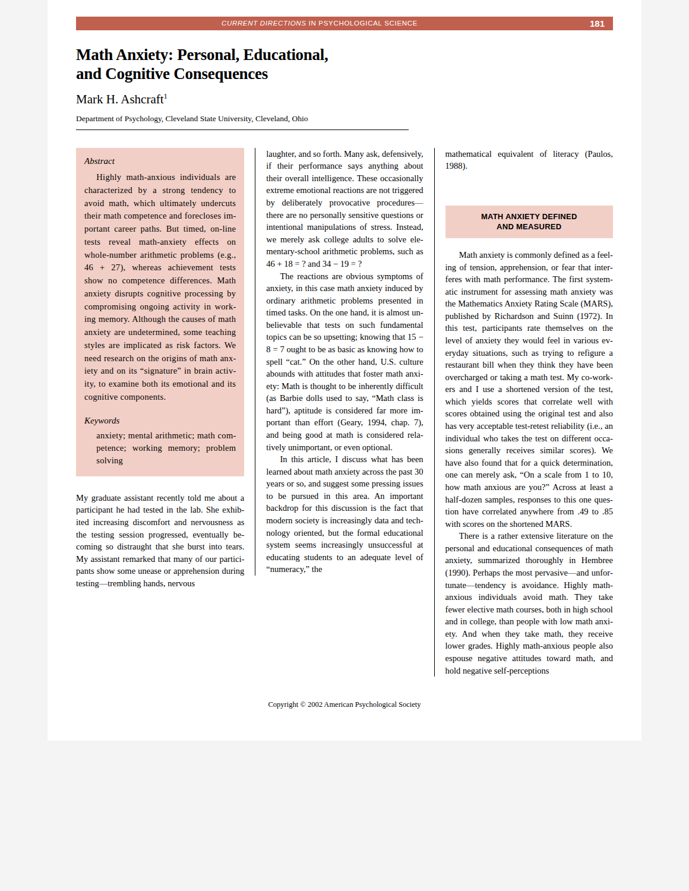CURRENT DIRECTIONS IN PSYCHOLOGICAL SCIENCE
181
Math Anxiety: Personal, Educational,
and Cognitive Consequences
Mark H. Ashcraft1
Department of Psychology, Cleveland State University, Cleveland, Ohio
Abstract
Highly math-anxious individuals are characterized by a strong tendency to avoid math, which ultimately undercuts their math competence and forecloses important career paths. But timed, on-line tests reveal math-anxiety effects on whole-number arithmetic problems (e.g., 46 + 27), whereas achievement tests show no competence differences. Math anxiety disrupts cognitive processing by compromising ongoing activity in working memory. Although the causes of math anxiety are undetermined, some teaching styles are implicated as risk factors. We need research on the origins of math anxiety and on its “signature” in brain activity, to examine both its emotional and its cognitive components.
Keywords
anxiety; mental arithmetic; math competence; working memory; problem solving
My graduate assistant recently told me about a participant he had tested in the lab. She exhibited increasing discomfort and nervousness as the testing session progressed, eventually becoming so distraught that she burst into tears. My assistant remarked that many of our participants show some unease or apprehension during testing—trembling hands, nervous
laughter, and so forth. Many ask, defensively, if their performance says anything about their overall intelligence. These occasionally extreme emotional reactions are not triggered by deliberately provocative procedures—there are no personally sensitive questions or intentional manipulations of stress. Instead, we merely ask college adults to solve elementary-school arithmetic problems, such as 46 + 18 = ? and 34 − 19 = ?
The reactions are obvious symptoms of anxiety, in this case math anxiety induced by ordinary arithmetic problems presented in timed tasks. On the one hand, it is almost unbelievable that tests on such fundamental topics can be so upsetting; knowing that 15 − 8 = 7 ought to be as basic as knowing how to spell “cat.” On the other hand, U.S. culture abounds with attitudes that foster math anxiety: Math is thought to be inherently difficult (as Barbie dolls used to say, “Math class is hard”), aptitude is considered far more important than effort (Geary, 1994, chap. 7), and being good at math is considered relatively unimportant, or even optional.
In this article, I discuss what has been learned about math anxiety across the past 30 years or so, and suggest some pressing issues to be pursued in this area. An important backdrop for this discussion is the fact that modern society is increasingly data and technology oriented, but the formal educational system seems increasingly unsuccessful at educating students to an adequate level of “numeracy,” the
mathematical equivalent of literacy (Paulos, 1988).
MATH ANXIETY DEFINED
AND MEASURED
Math anxiety is commonly defined as a feeling of tension, apprehension, or fear that interferes with math performance. The first systematic instrument for assessing math anxiety was the Mathematics Anxiety Rating Scale (MARS), published by Richardson and Suinn (1972). In this test, participants rate themselves on the level of anxiety they would feel in various everyday situations, such as trying to refigure a restaurant bill when they think they have been overcharged or taking a math test. My co-workers and I use a shortened version of the test, which yields scores that correlate well with scores obtained using the original test and also has very acceptable test-retest reliability (i.e., an individual who takes the test on different occasions generally receives similar scores). We have also found that for a quick determination, one can merely ask, “On a scale from 1 to 10, how math anxious are you?” Across at least a half-dozen samples, responses to this one question have correlated anywhere from .49 to .85 with scores on the shortened MARS.
There is a rather extensive literature on the personal and educational consequences of math anxiety, summarized thoroughly in Hembree (1990). Perhaps the most pervasive—and unfortunate—tendency is avoidance. Highly math-anxious individuals avoid math. They take fewer elective math courses, both in high school and in college, than people with low math anxiety. And when they take math, they receive lower grades. Highly math-anxious people also espouse negative attitudes toward math, and hold negative self-perceptions
Copyright © 2002 American Psychological Society